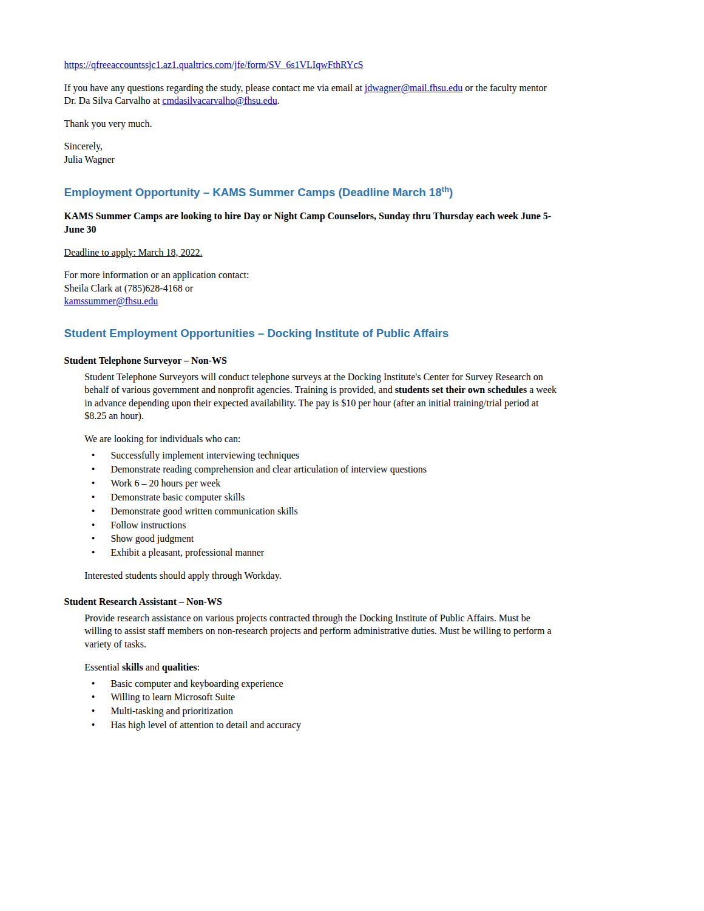https://qfreeaccountssjc1.az1.qualtrics.com/jfe/form/SV_6s1VLIqwFthRYcS
If you have any questions regarding the study, please contact me via email at jdwagner@mail.fhsu.edu or the faculty mentor Dr. Da Silva Carvalho at cmdasilvacarvalho@fhsu.edu.
Thank you very much.
Sincerely,
Julia Wagner
Employment Opportunity – KAMS Summer Camps (Deadline March 18th)
KAMS Summer Camps are looking to hire Day or Night Camp Counselors, Sunday thru Thursday each week June 5- June 30
Deadline to apply: March 18, 2022.
For more information or an application contact:
Sheila Clark at (785)628-4168 or
kamssummer@fhsu.edu
Student Employment Opportunities – Docking Institute of Public Affairs
Student Telephone Surveyor – Non-WS
Student Telephone Surveyors will conduct telephone surveys at the Docking Institute's Center for Survey Research on behalf of various government and nonprofit agencies. Training is provided, and students set their own schedules a week in advance depending upon their expected availability. The pay is $10 per hour (after an initial training/trial period at $8.25 an hour).
We are looking for individuals who can:
Successfully implement interviewing techniques
Demonstrate reading comprehension and clear articulation of interview questions
Work 6 – 20 hours per week
Demonstrate basic computer skills
Demonstrate good written communication skills
Follow instructions
Show good judgment
Exhibit a pleasant, professional manner
Interested students should apply through Workday.
Student Research Assistant – Non-WS
Provide research assistance on various projects contracted through the Docking Institute of Public Affairs. Must be willing to assist staff members on non-research projects and perform administrative duties. Must be willing to perform a variety of tasks.
Essential skills and qualities:
Basic computer and keyboarding experience
Willing to learn Microsoft Suite
Multi-tasking and prioritization
Has high level of attention to detail and accuracy